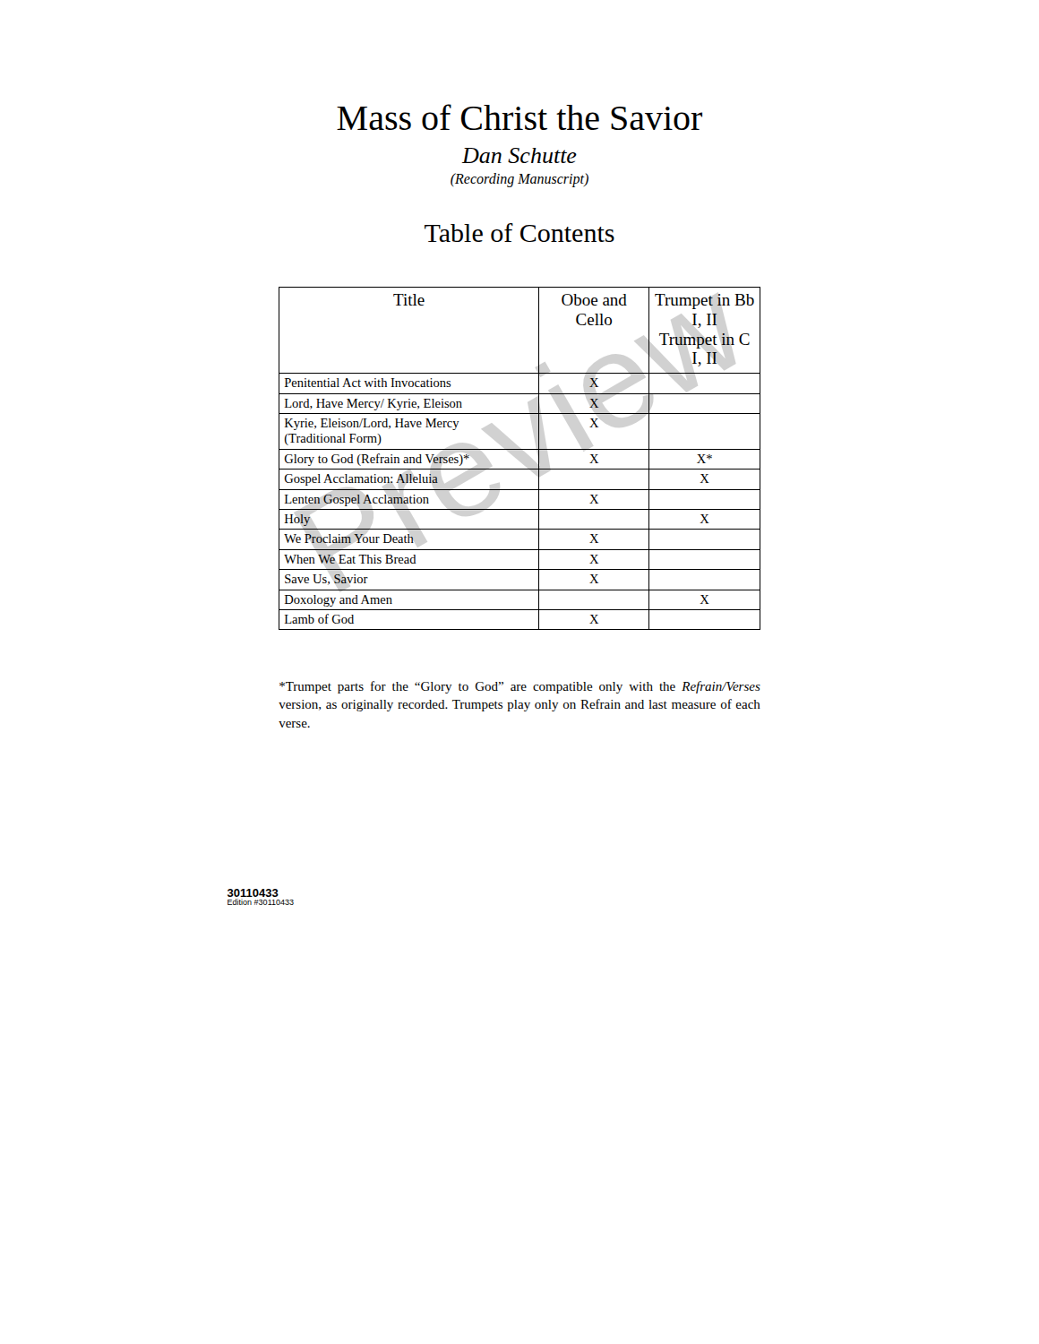Preview
Mass of Christ the Savior
Dan Schutte
(Recording Manuscript)
Table of Contents
| Title | Oboe and Cello | Trumpet in Bb I, II Trumpet in C I, II |
| --- | --- | --- |
| Penitential Act with Invocations | X | |
| Lord, Have Mercy/ Kyrie, Eleison | X | |
| Kyrie, Eleison/Lord, Have Mercy (Traditional Form) | X | |
| Glory to God (Refrain and Verses)* | X | X* |
| Gospel Acclamation: Alleluia | | X |
| Lenten Gospel Acclamation | X | |
| Holy | | X |
| We Proclaim Your Death | X | |
| When We Eat This Bread | X | |
| Save Us, Savior | X | |
| Doxology and Amen | | X |
| Lamb of God | X | |
*Trumpet parts for the “Glory to God” are compatible only with the Refrain/Verses version, as originally recorded. Trumpets play only on Refrain and last measure of each verse.
30110433
Edition #30110433